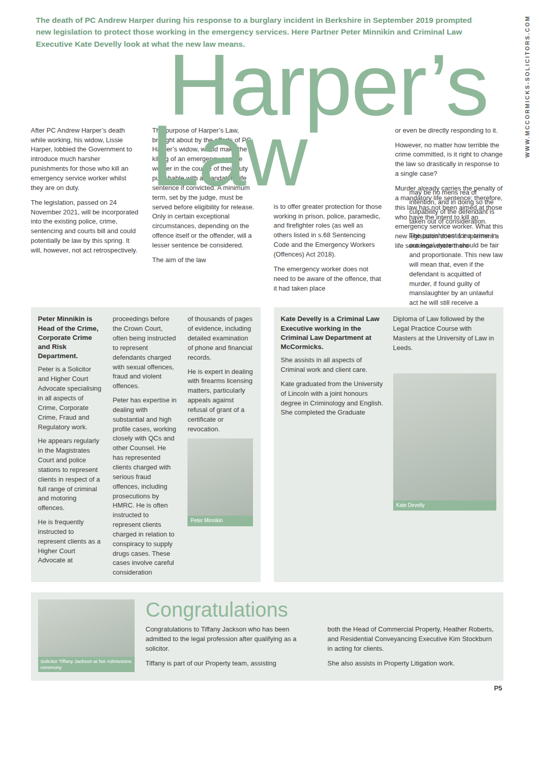WWW.MCCORMICKS-SOLICITORS.COM
The death of PC Andrew Harper during his response to a burglary incident in Berkshire in September 2019 prompted new legislation to protect those working in the emergency services. Here Partner Peter Minnikin and Criminal Law Executive Kate Develly look at what the new law means.
Harper’sLaw
After PC Andrew Harper’s death while working, his widow, Lissie Harper, lobbied the Government to introduce much harsher punishments for those who kill an emergency service worker whilst they are on duty.
The legislation, passed on 24 November 2021, will be incorporated into the existing police, crime, sentencing and courts bill and could potentially be law by this spring. It will, however, not act retrospectively.
The purpose of Harper’s Law, brought about by the efforts of PC Harper’s widow, would make the killing of an emergency service worker in the course of their duty punishable with a mandatory life sentence if convicted. A minimum term, set by the judge, must be served before eligibility for release. Only in certain exceptional circumstances, depending on the offence itself or the offender, will a lesser sentence be considered.
The aim of the law
is to offer greater protection for those working in prison, police, paramedic, and firefighter roles (as well as others listed in s.68 Sentencing Code and the Emergency Workers (Offences) Act 2018).
The emergency worker does not need to be aware of the offence, that it had taken place
or even be directly responding to it.
However, no matter how terrible the crime committed, is it right to change the law so drastically in response to a single case?
Murder already carries the penalty of a mandatory life sentence; therefore, this law has not been aimed at those who have the intent to kill an emergency service worker. What this new legislation does is implement a life sentence where there
may be no mens rea of intention, and in doing so the culpability of the defendant is taken out of consideration.
The punishment for a crime in our legal system should be fair and proportionate. This new law will mean that, even if the defendant is acquitted of murder, if found guilty of manslaughter by an unlawful act he will still receive a mandatory life sentence.
By blurring the lines between murder and manslaughter, it can be argued that this new law is fundamentally unjust and against the objectives of the criminal justice system. It will remain to be seen the impact this legislation will have.
Peter Minnikin is Head of the Crime, Corporate Crime and Risk Department.
Peter is a Solicitor and Higher Court Advocate specialising in all aspects of Crime, Corporate Crime, Fraud and Regulatory work.
He appears regularly in the Magistrates Court and police stations to represent clients in respect of a full range of criminal and motoring offences.
He is frequently instructed to represent clients as a Higher Court Advocate at
proceedings before the Crown Court, often being instructed to represent defendants charged with sexual offences, fraud and violent offences.
Peter has expertise in dealing with substantial and high profile cases, working closely with QCs and other Counsel. He has represented clients charged with serious fraud offences, including prosecutions by HMRC. He is often instructed to represent clients charged in relation to conspiracy to supply drugs cases. These cases involve careful consideration
of thousands of pages of evidence, including detailed examination of phone and financial records.
He is expert in dealing with firearms licensing matters, particularly appeals against refusal of grant of a certificate or revocation.
Peter Minnikin
Kate Develly is a Criminal Law Executive working in the Criminal Law Department at McCormicks.
She assists in all aspects of Criminal work and client care.
Kate graduated from the University of Lincoln with a joint honours degree in Criminology and English. She completed the Graduate
Diploma of Law followed by the Legal Practice Course with Masters at the University of Law in Leeds.
Kate Develly
Solicitor Tiffany Jackson at her Admissions ceremony
Congratulations
Congratulations to Tiffany Jackson who has been admitted to the legal profession after qualifying as a solicitor.
Tiffany is part of our Property team, assisting
both the Head of Commercial Property, Heather Roberts, and Residential Conveyancing Executive Kim Stockburn in acting for clients.
She also assists in Property Litigation work.
P5